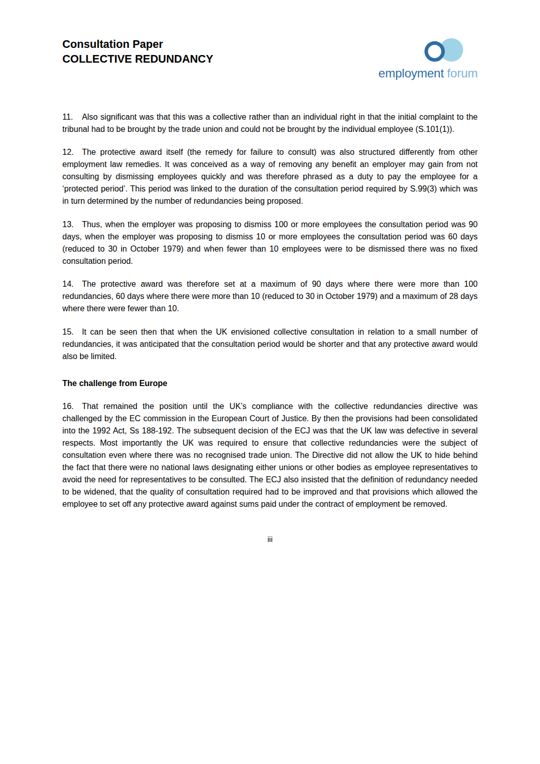Consultation Paper
COLLECTIVE REDUNDANCY
employment forum
11. Also significant was that this was a collective rather than an individual right in that the initial complaint to the tribunal had to be brought by the trade union and could not be brought by the individual employee (S.101(1)).
12. The protective award itself (the remedy for failure to consult) was also structured differently from other employment law remedies. It was conceived as a way of removing any benefit an employer may gain from not consulting by dismissing employees quickly and was therefore phrased as a duty to pay the employee for a ‘protected period’. This period was linked to the duration of the consultation period required by S.99(3) which was in turn determined by the number of redundancies being proposed.
13. Thus, when the employer was proposing to dismiss 100 or more employees the consultation period was 90 days, when the employer was proposing to dismiss 10 or more employees the consultation period was 60 days (reduced to 30 in October 1979) and when fewer than 10 employees were to be dismissed there was no fixed consultation period.
14. The protective award was therefore set at a maximum of 90 days where there were more than 100 redundancies, 60 days where there were more than 10 (reduced to 30 in October 1979) and a maximum of 28 days where there were fewer than 10.
15. It can be seen then that when the UK envisioned collective consultation in relation to a small number of redundancies, it was anticipated that the consultation period would be shorter and that any protective award would also be limited.
The challenge from Europe
16. That remained the position until the UK’s compliance with the collective redundancies directive was challenged by the EC commission in the European Court of Justice. By then the provisions had been consolidated into the 1992 Act, Ss 188-192. The subsequent decision of the ECJ was that the UK law was defective in several respects. Most importantly the UK was required to ensure that collective redundancies were the subject of consultation even where there was no recognised trade union. The Directive did not allow the UK to hide behind the fact that there were no national laws designating either unions or other bodies as employee representatives to avoid the need for representatives to be consulted. The ECJ also insisted that the definition of redundancy needed to be widened, that the quality of consultation required had to be improved and that provisions which allowed the employee to set off any protective award against sums paid under the contract of employment be removed.
iii